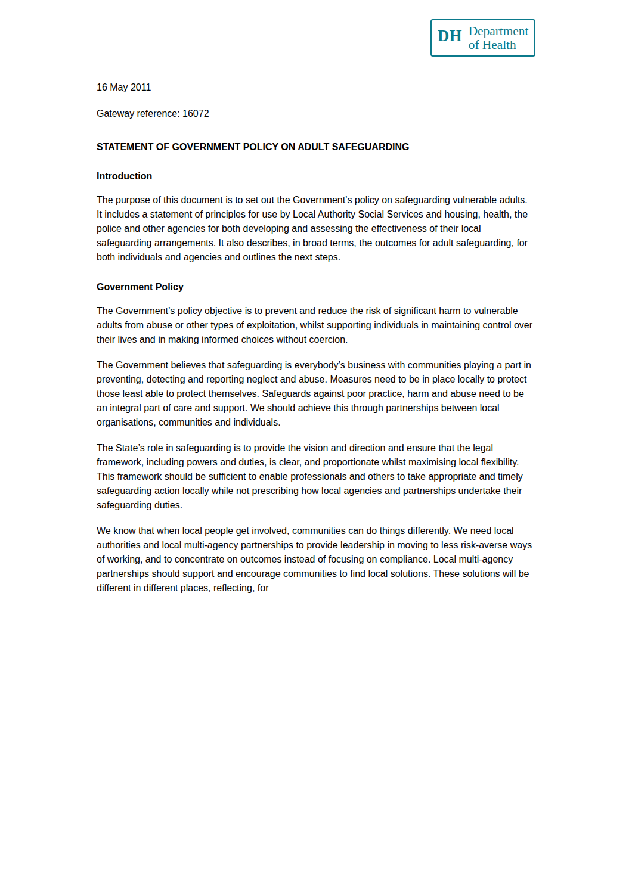DH Department
of Health
16 May 2011
Gateway reference: 16072
Statement of Government Policy on Adult Safeguarding
Introduction
The purpose of this document is to set out the Government’s policy on safeguarding vulnerable adults. It includes a statement of principles for use by Local Authority Social Services and housing, health, the police and other agencies for both developing and assessing the effectiveness of their local safeguarding arrangements. It also describes, in broad terms, the outcomes for adult safeguarding, for both individuals and agencies and outlines the next steps.
Government Policy
The Government’s policy objective is to prevent and reduce the risk of significant harm to vulnerable adults from abuse or other types of exploitation, whilst supporting individuals in maintaining control over their lives and in making informed choices without coercion.
The Government believes that safeguarding is everybody’s business with communities playing a part in preventing, detecting and reporting neglect and abuse. Measures need to be in place locally to protect those least able to protect themselves. Safeguards against poor practice, harm and abuse need to be an integral part of care and support. We should achieve this through partnerships between local organisations, communities and individuals.
The State’s role in safeguarding is to provide the vision and direction and ensure that the legal framework, including powers and duties, is clear, and proportionate whilst maximising local flexibility. This framework should be sufficient to enable professionals and others to take appropriate and timely safeguarding action locally while not prescribing how local agencies and partnerships undertake their safeguarding duties.
We know that when local people get involved, communities can do things differently. We need local authorities and local multi-agency partnerships to provide leadership in moving to less risk-averse ways of working, and to concentrate on outcomes instead of focusing on compliance. Local multi-agency partnerships should support and encourage communities to find local solutions. These solutions will be different in different places, reflecting, for